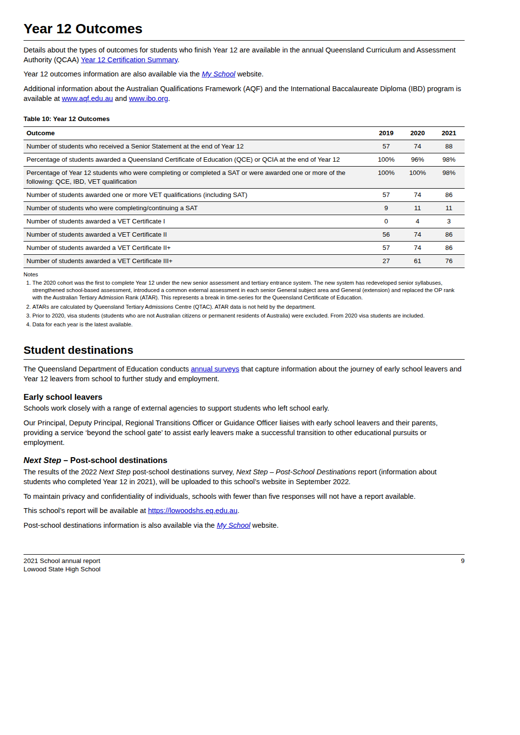Year 12 Outcomes
Details about the types of outcomes for students who finish Year 12 are available in the annual Queensland Curriculum and Assessment Authority (QCAA) Year 12 Certification Summary.
Year 12 outcomes information are also available via the My School website.
Additional information about the Australian Qualifications Framework (AQF) and the International Baccalaureate Diploma (IBD) program is available at www.aqf.edu.au and www.ibo.org.
Table 10: Year 12 Outcomes
| Outcome | 2019 | 2020 | 2021 |
| --- | --- | --- | --- |
| Number of students who received a Senior Statement at the end of Year 12 | 57 | 74 | 88 |
| Percentage of students awarded a Queensland Certificate of Education (QCE) or QCIA at the end of Year 12 | 100% | 96% | 98% |
| Percentage of Year 12 students who were completing or completed a SAT or were awarded one or more of the following: QCE, IBD, VET qualification | 100% | 100% | 98% |
| Number of students awarded one or more VET qualifications (including SAT) | 57 | 74 | 86 |
| Number of students who were completing/continuing a SAT | 9 | 11 | 11 |
| Number of students awarded a VET Certificate I | 0 | 4 | 3 |
| Number of students awarded a VET Certificate II | 56 | 74 | 86 |
| Number of students awarded a VET Certificate II+ | 57 | 74 | 86 |
| Number of students awarded a VET Certificate III+ | 27 | 61 | 76 |
Notes
The 2020 cohort was the first to complete Year 12 under the new senior assessment and tertiary entrance system. The new system has redeveloped senior syllabuses, strengthened school-based assessment, introduced a common external assessment in each senior General subject area and General (extension) and replaced the OP rank with the Australian Tertiary Admission Rank (ATAR). This represents a break in time-series for the Queensland Certificate of Education.
ATARs are calculated by Queensland Tertiary Admissions Centre (QTAC). ATAR data is not held by the department.
Prior to 2020, visa students (students who are not Australian citizens or permanent residents of Australia) were excluded. From 2020 visa students are included.
Data for each year is the latest available.
Student destinations
The Queensland Department of Education conducts annual surveys that capture information about the journey of early school leavers and Year 12 leavers from school to further study and employment.
Early school leavers
Schools work closely with a range of external agencies to support students who left school early.
Our Principal, Deputy Principal, Regional Transitions Officer or Guidance Officer liaises with early school leavers and their parents, providing a service ‘beyond the school gate’ to assist early leavers make a successful transition to other educational pursuits or employment.
Next Step – Post-school destinations
The results of the 2022 Next Step post-school destinations survey, Next Step – Post-School Destinations report (information about students who completed Year 12 in 2021), will be uploaded to this school’s website in September 2022.
To maintain privacy and confidentiality of individuals, schools with fewer than five responses will not have a report available.
This school’s report will be available at https://lowoodshs.eq.edu.au.
Post-school destinations information is also available via the My School website.
2021 School annual report
Lowood State High School
9